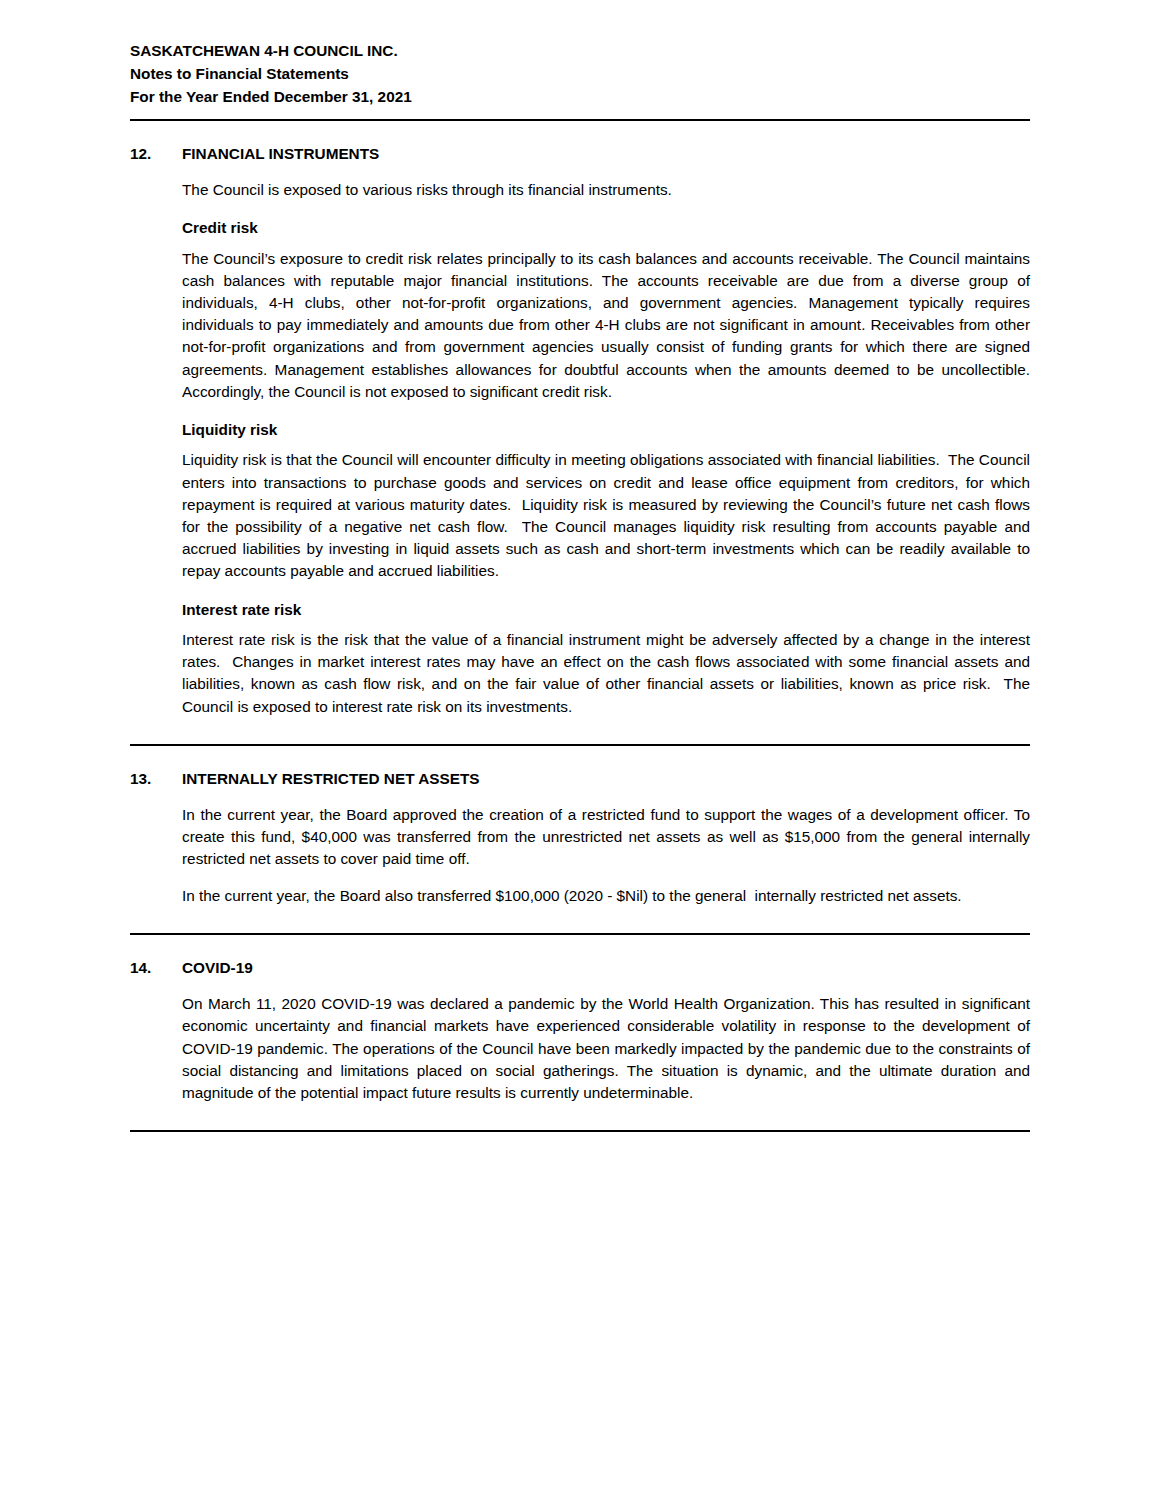SASKATCHEWAN 4-H COUNCIL INC.
Notes to Financial Statements
For the Year Ended December 31, 2021
12.
FINANCIAL INSTRUMENTS
The Council is exposed to various risks through its financial instruments.
Credit risk
The Council’s exposure to credit risk relates principally to its cash balances and accounts receivable. The Council maintains cash balances with reputable major financial institutions. The accounts receivable are due from a diverse group of individuals, 4-H clubs, other not-for-profit organizations, and government agencies. Management typically requires individuals to pay immediately and amounts due from other 4-H clubs are not significant in amount. Receivables from other not-for-profit organizations and from government agencies usually consist of funding grants for which there are signed agreements. Management establishes allowances for doubtful accounts when the amounts deemed to be uncollectible. Accordingly, the Council is not exposed to significant credit risk.
Liquidity risk
Liquidity risk is that the Council will encounter difficulty in meeting obligations associated with financial liabilities. The Council enters into transactions to purchase goods and services on credit and lease office equipment from creditors, for which repayment is required at various maturity dates. Liquidity risk is measured by reviewing the Council’s future net cash flows for the possibility of a negative net cash flow. The Council manages liquidity risk resulting from accounts payable and accrued liabilities by investing in liquid assets such as cash and short-term investments which can be readily available to repay accounts payable and accrued liabilities.
Interest rate risk
Interest rate risk is the risk that the value of a financial instrument might be adversely affected by a change in the interest rates. Changes in market interest rates may have an effect on the cash flows associated with some financial assets and liabilities, known as cash flow risk, and on the fair value of other financial assets or liabilities, known as price risk. The Council is exposed to interest rate risk on its investments.
13.
INTERNALLY RESTRICTED NET ASSETS
In the current year, the Board approved the creation of a restricted fund to support the wages of a development officer. To create this fund, $40,000 was transferred from the unrestricted net assets as well as $15,000 from the general internally restricted net assets to cover paid time off.
In the current year, the Board also transferred $100,000 (2020 - $Nil) to the general internally restricted net assets.
14.
COVID-19
On March 11, 2020 COVID-19 was declared a pandemic by the World Health Organization. This has resulted in significant economic uncertainty and financial markets have experienced considerable volatility in response to the development of COVID-19 pandemic. The operations of the Council have been markedly impacted by the pandemic due to the constraints of social distancing and limitations placed on social gatherings. The situation is dynamic, and the ultimate duration and magnitude of the potential impact future results is currently undeterminable.